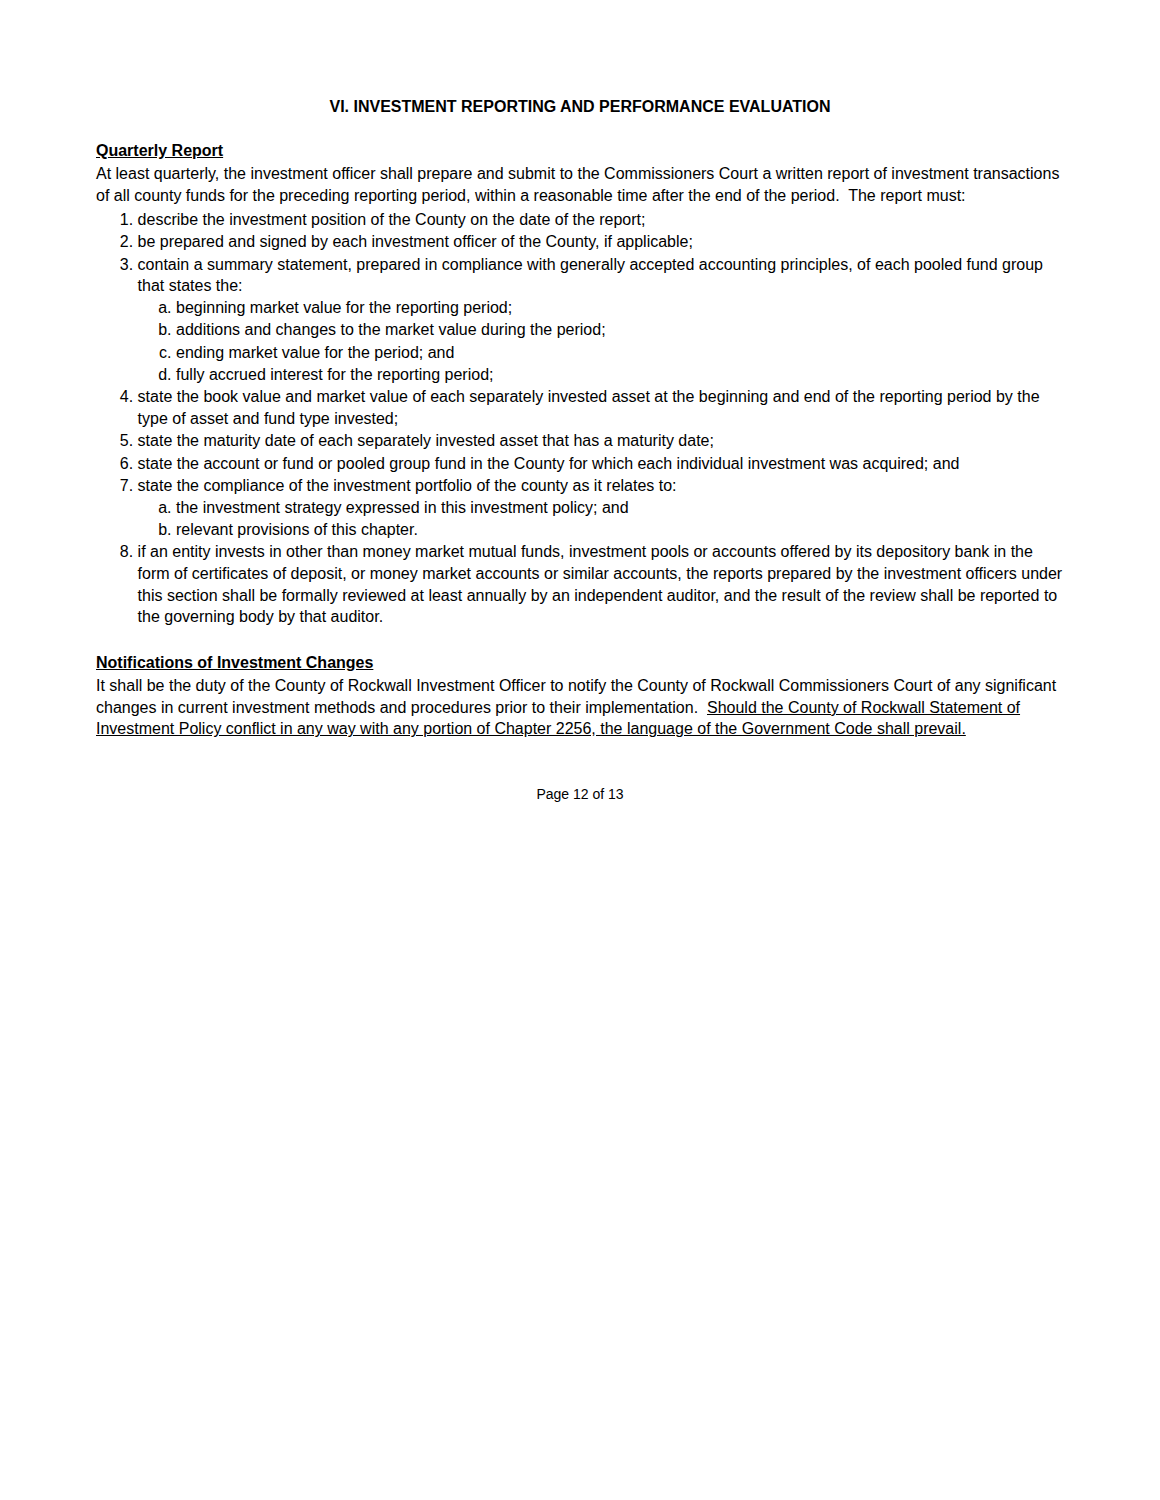VI. INVESTMENT REPORTING AND PERFORMANCE EVALUATION
Quarterly Report
At least quarterly, the investment officer shall prepare and submit to the Commissioners Court a written report of investment transactions of all county funds for the preceding reporting period, within a reasonable time after the end of the period. The report must:
describe the investment position of the County on the date of the report;
be prepared and signed by each investment officer of the County, if applicable;
contain a summary statement, prepared in compliance with generally accepted accounting principles, of each pooled fund group that states the:
beginning market value for the reporting period;
additions and changes to the market value during the period;
ending market value for the period; and
fully accrued interest for the reporting period;
state the book value and market value of each separately invested asset at the beginning and end of the reporting period by the type of asset and fund type invested;
state the maturity date of each separately invested asset that has a maturity date;
state the account or fund or pooled group fund in the County for which each individual investment was acquired; and
state the compliance of the investment portfolio of the county as it relates to:
the investment strategy expressed in this investment policy; and
relevant provisions of this chapter.
if an entity invests in other than money market mutual funds, investment pools or accounts offered by its depository bank in the form of certificates of deposit, or money market accounts or similar accounts, the reports prepared by the investment officers under this section shall be formally reviewed at least annually by an independent auditor, and the result of the review shall be reported to the governing body by that auditor.
Notifications of Investment Changes
It shall be the duty of the County of Rockwall Investment Officer to notify the County of Rockwall Commissioners Court of any significant changes in current investment methods and procedures prior to their implementation. Should the County of Rockwall Statement of Investment Policy conflict in any way with any portion of Chapter 2256, the language of the Government Code shall prevail.
Page 12 of 13